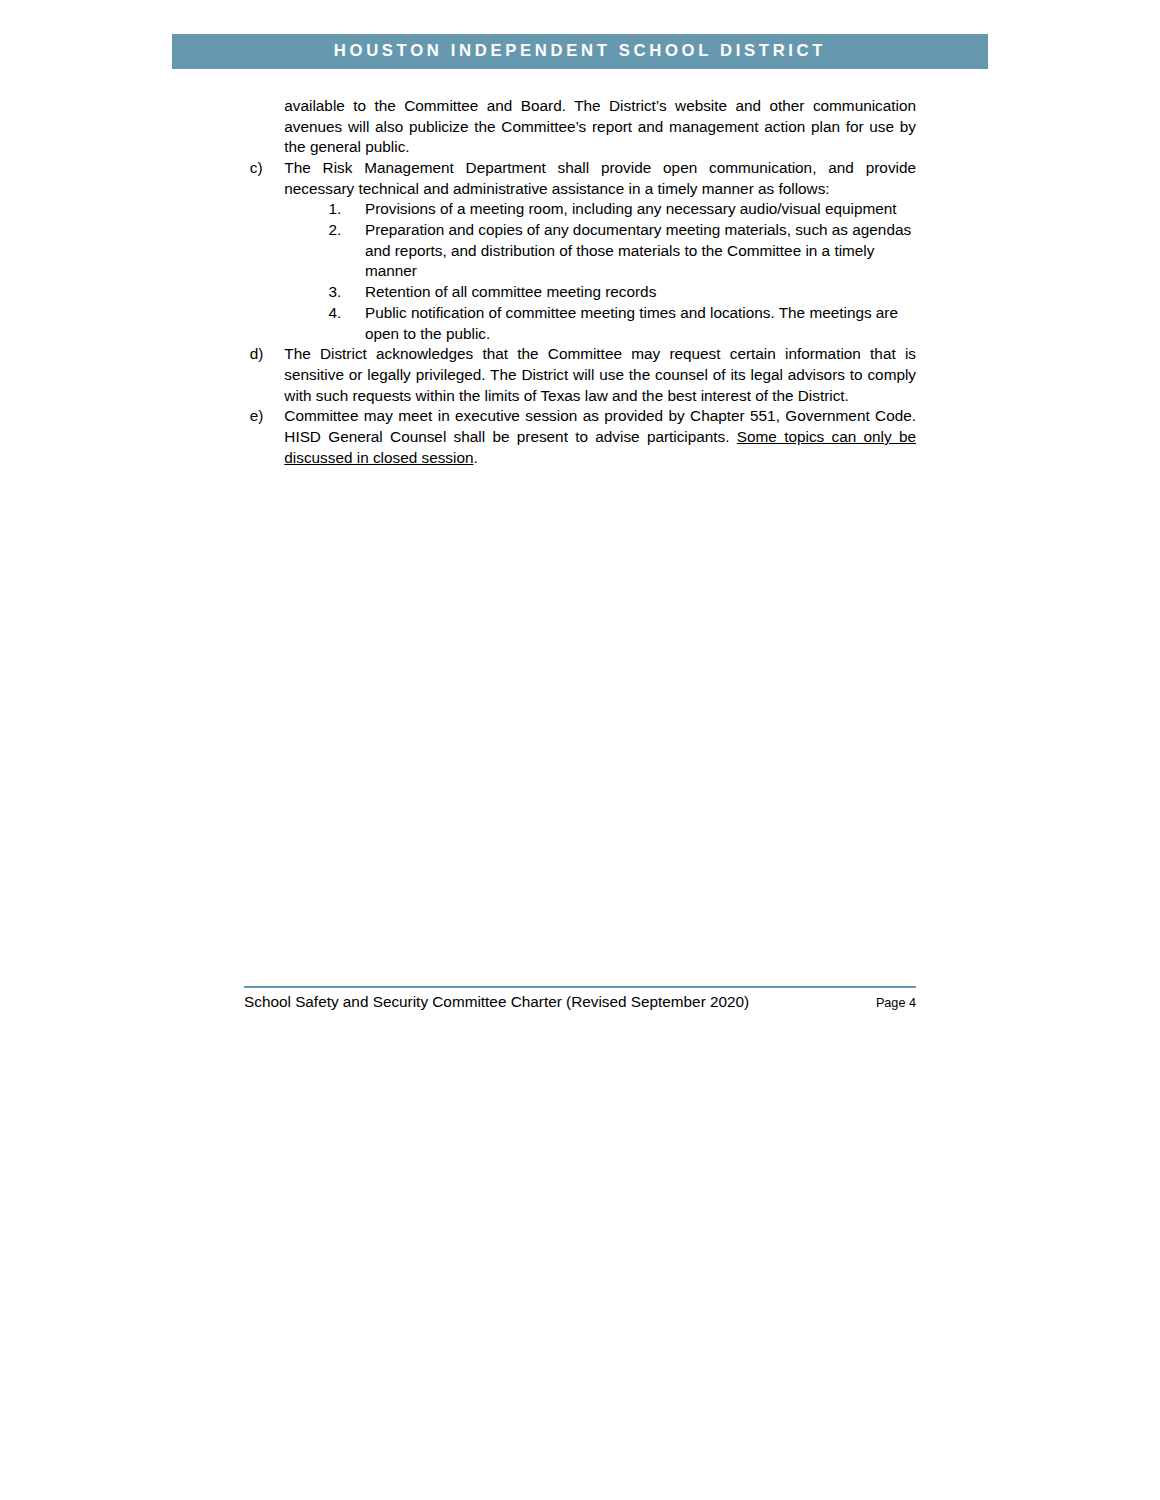HOUSTON INDEPENDENT SCHOOL DISTRICT
available to the Committee and Board. The District’s website and other communication avenues will also publicize the Committee’s report and management action plan for use by the general public.
c) The Risk Management Department shall provide open communication, and provide necessary technical and administrative assistance in a timely manner as follows:
1. Provisions of a meeting room, including any necessary audio/visual equipment
2. Preparation and copies of any documentary meeting materials, such as agendas and reports, and distribution of those materials to the Committee in a timely manner
3. Retention of all committee meeting records
4. Public notification of committee meeting times and locations. The meetings are open to the public.
d) The District acknowledges that the Committee may request certain information that is sensitive or legally privileged. The District will use the counsel of its legal advisors to comply with such requests within the limits of Texas law and the best interest of the District.
e) Committee may meet in executive session as provided by Chapter 551, Government Code. HISD General Counsel shall be present to advise participants. Some topics can only be discussed in closed session.
School Safety and Security Committee Charter (Revised September 2020) Page 4